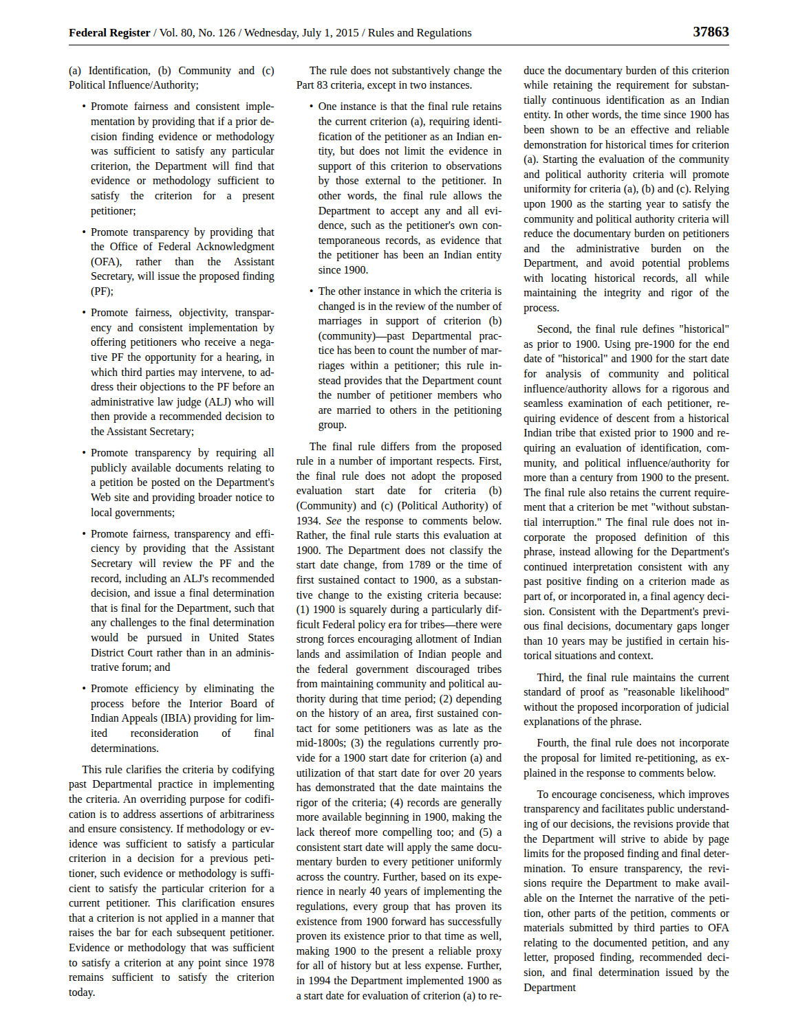Federal Register / Vol. 80, No. 126 / Wednesday, July 1, 2015 / Rules and Regulations
37863
(a) Identification, (b) Community and (c) Political Influence/Authority;
Promote fairness and consistent implementation by providing that if a prior decision finding evidence or methodology was sufficient to satisfy any particular criterion, the Department will find that evidence or methodology sufficient to satisfy the criterion for a present petitioner;
Promote transparency by providing that the Office of Federal Acknowledgment (OFA), rather than the Assistant Secretary, will issue the proposed finding (PF);
Promote fairness, objectivity, transparency and consistent implementation by offering petitioners who receive a negative PF the opportunity for a hearing, in which third parties may intervene, to address their objections to the PF before an administrative law judge (ALJ) who will then provide a recommended decision to the Assistant Secretary;
Promote transparency by requiring all publicly available documents relating to a petition be posted on the Department's Web site and providing broader notice to local governments;
Promote fairness, transparency and efficiency by providing that the Assistant Secretary will review the PF and the record, including an ALJ's recommended decision, and issue a final determination that is final for the Department, such that any challenges to the final determination would be pursued in United States District Court rather than in an administrative forum; and
Promote efficiency by eliminating the process before the Interior Board of Indian Appeals (IBIA) providing for limited reconsideration of final determinations.
This rule clarifies the criteria by codifying past Departmental practice in implementing the criteria. An overriding purpose for codification is to address assertions of arbitrariness and ensure consistency. If methodology or evidence was sufficient to satisfy a particular criterion in a decision for a previous petitioner, such evidence or methodology is sufficient to satisfy the particular criterion for a current petitioner. This clarification ensures that a criterion is not applied in a manner that raises the bar for each subsequent petitioner. Evidence or methodology that was sufficient to satisfy a criterion at any point since 1978 remains sufficient to satisfy the criterion today.
The rule does not substantively change the Part 83 criteria, except in two instances.
One instance is that the final rule retains the current criterion (a), requiring identification of the petitioner as an Indian entity, but does not limit the evidence in support of this criterion to observations by those external to the petitioner. In other words, the final rule allows the Department to accept any and all evidence, such as the petitioner's own contemporaneous records, as evidence that the petitioner has been an Indian entity since 1900.
The other instance in which the criteria is changed is in the review of the number of marriages in support of criterion (b) (community)—past Departmental practice has been to count the number of marriages within a petitioner; this rule instead provides that the Department count the number of petitioner members who are married to others in the petitioning group.
The final rule differs from the proposed rule in a number of important respects. First, the final rule does not adopt the proposed evaluation start date for criteria (b) (Community) and (c) (Political Authority) of 1934. See the response to comments below. Rather, the final rule starts this evaluation at 1900. The Department does not classify the start date change, from 1789 or the time of first sustained contact to 1900, as a substantive change to the existing criteria because: (1) 1900 is squarely during a particularly difficult Federal policy era for tribes—there were strong forces encouraging allotment of Indian lands and assimilation of Indian people and the federal government discouraged tribes from maintaining community and political authority during that time period; (2) depending on the history of an area, first sustained contact for some petitioners was as late as the mid-1800s; (3) the regulations currently provide for a 1900 start date for criterion (a) and utilization of that start date for over 20 years has demonstrated that the date maintains the rigor of the criteria; (4) records are generally more available beginning in 1900, making the lack thereof more compelling too; and (5) a consistent start date will apply the same documentary burden to every petitioner uniformly across the country. Further, based on its experience in nearly 40 years of implementing the regulations, every group that has proven its existence from 1900 forward has successfully proven its existence prior to that time as well, making 1900 to the present a reliable proxy for all of history but at less expense. Further, in 1994 the Department implemented 1900 as a start date for evaluation of criterion (a) to reduce the documentary burden of this criterion while retaining the requirement for substantially continuous identification as an Indian entity. In other words, the time since 1900 has been shown to be an effective and reliable demonstration for historical times for criterion (a). Starting the evaluation of the community and political authority criteria will promote uniformity for criteria (a), (b) and (c). Relying upon 1900 as the starting year to satisfy the community and political authority criteria will reduce the documentary burden on petitioners and the administrative burden on the Department, and avoid potential problems with locating historical records, all while maintaining the integrity and rigor of the process.
Second, the final rule defines "historical" as prior to 1900. Using pre-1900 for the end date of "historical" and 1900 for the start date for analysis of community and political influence/authority allows for a rigorous and seamless examination of each petitioner, requiring evidence of descent from a historical Indian tribe that existed prior to 1900 and requiring an evaluation of identification, community, and political influence/authority for more than a century from 1900 to the present. The final rule also retains the current requirement that a criterion be met "without substantial interruption." The final rule does not incorporate the proposed definition of this phrase, instead allowing for the Department's continued interpretation consistent with any past positive finding on a criterion made as part of, or incorporated in, a final agency decision. Consistent with the Department's previous final decisions, documentary gaps longer than 10 years may be justified in certain historical situations and context.
Third, the final rule maintains the current standard of proof as "reasonable likelihood" without the proposed incorporation of judicial explanations of the phrase.
Fourth, the final rule does not incorporate the proposal for limited re-petitioning, as explained in the response to comments below.
To encourage conciseness, which improves transparency and facilitates public understanding of our decisions, the revisions provide that the Department will strive to abide by page limits for the proposed finding and final determination. To ensure transparency, the revisions require the Department to make available on the Internet the narrative of the petition, other parts of the petition, comments or materials submitted by third parties to OFA relating to the documented petition, and any letter, proposed finding, recommended decision, and final determination issued by the Department